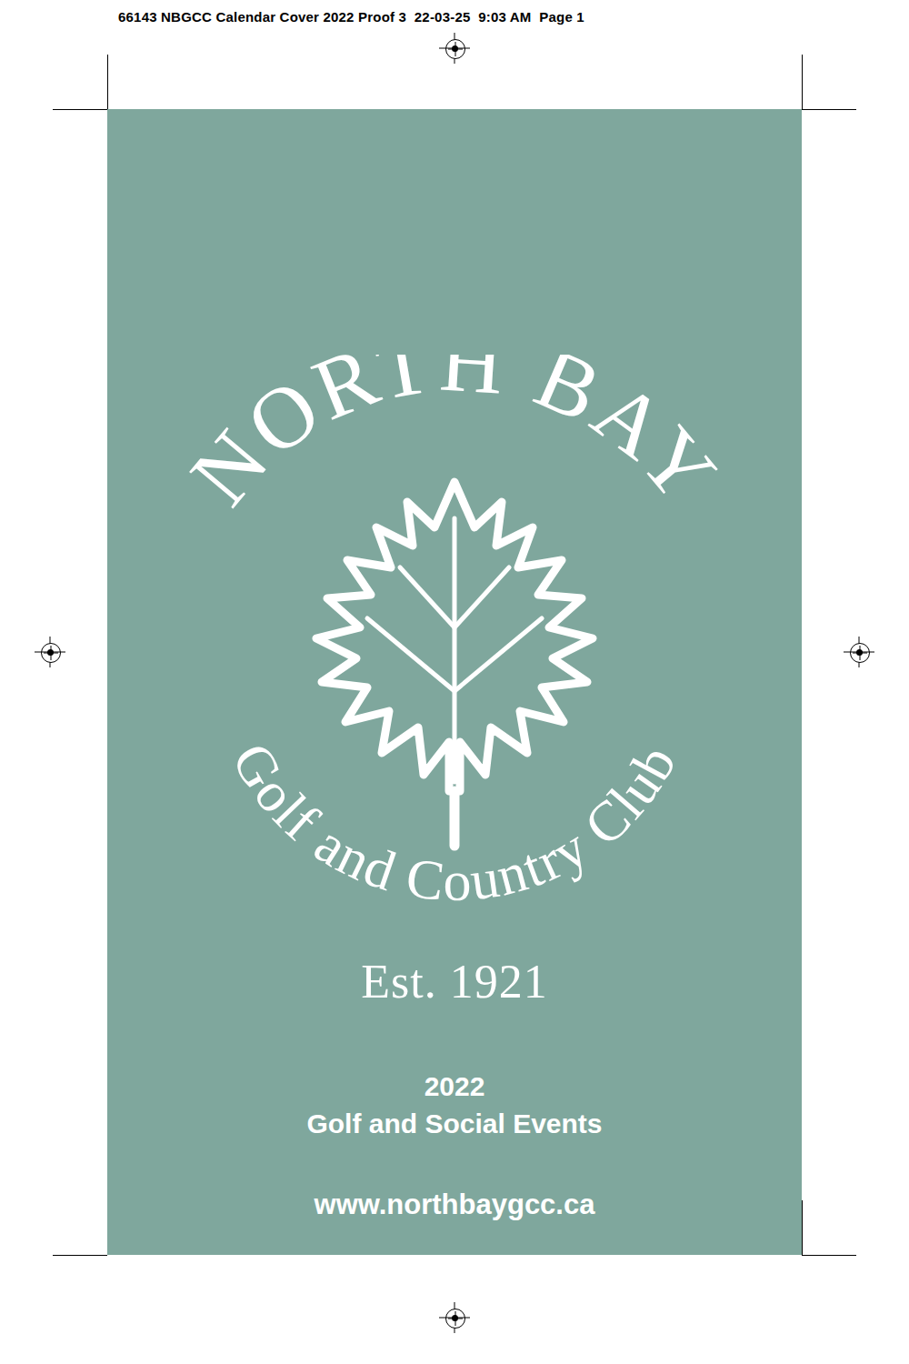66143 NBGCC Calendar Cover 2022 Proof 3 22-03-25 9:03 AM Page 1
NORTH BAY Golf and Country Club
Est. 1921
2022 Golf and Social Events www.northbaygcc.ca